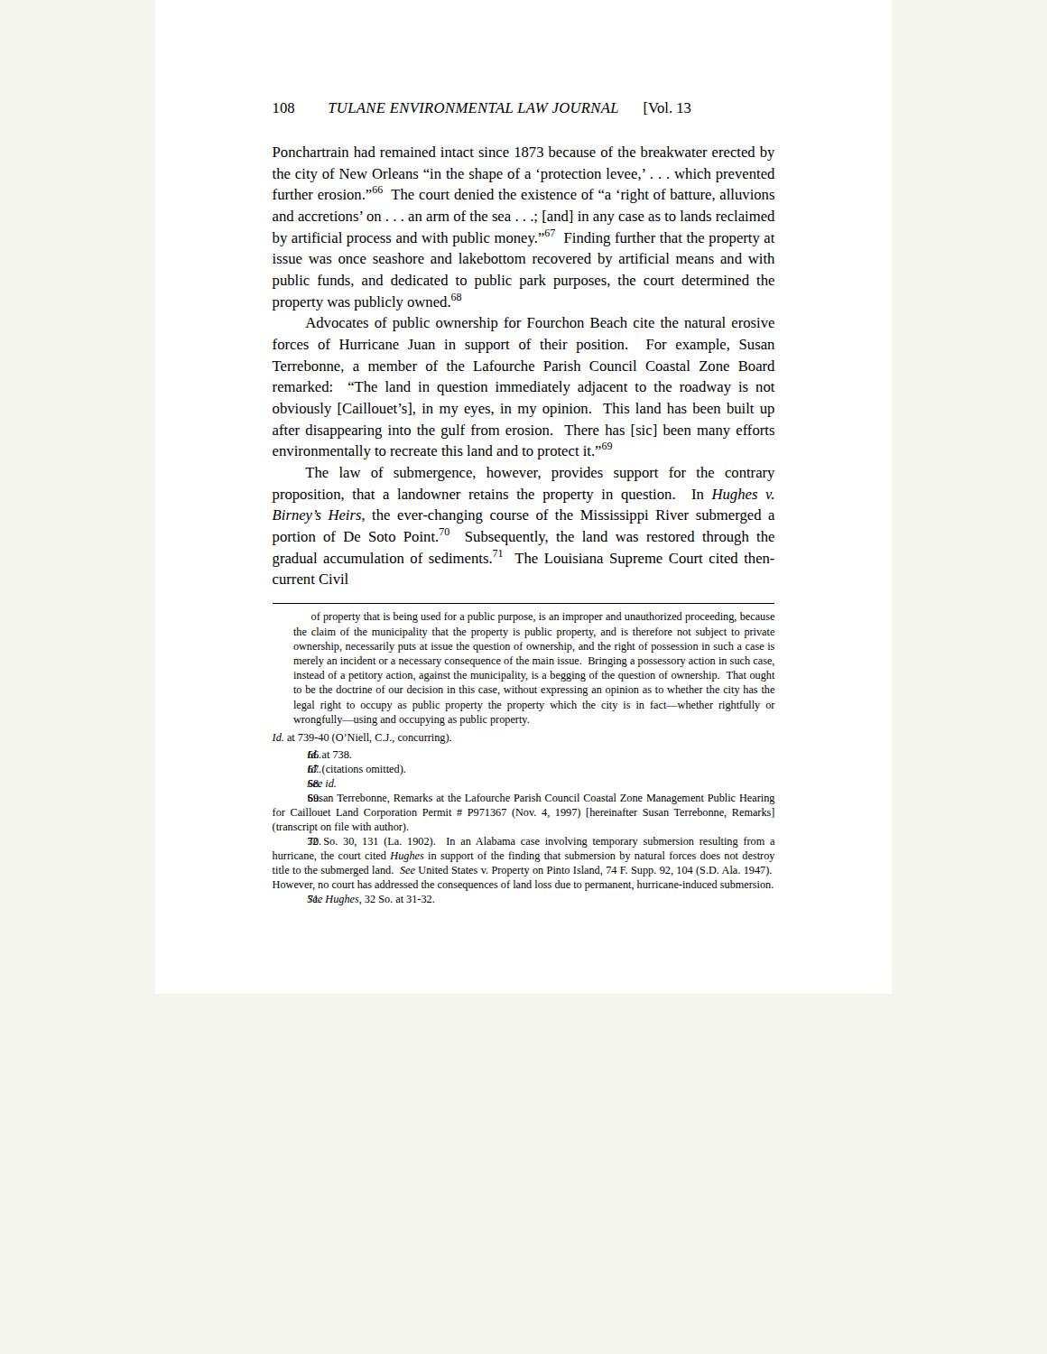108 TULANE ENVIRONMENTAL LAW JOURNAL[Vol. 13
Ponchartrain had remained intact since 1873 because of the breakwater erected by the city of New Orleans “in the shape of a ‘protection levee,’ . . . which prevented further erosion.”66 The court denied the existence of “a ‘right of batture, alluvions and accretions’ on . . . an arm of the sea . . .; [and] in any case as to lands reclaimed by artificial process and with public money.”67 Finding further that the property at issue was once seashore and lakebottom recovered by artificial means and with public funds, and dedicated to public park purposes, the court determined the property was publicly owned.68
Advocates of public ownership for Fourchon Beach cite the natural erosive forces of Hurricane Juan in support of their position. For example, Susan Terrebonne, a member of the Lafourche Parish Council Coastal Zone Board remarked: “The land in question immediately adjacent to the roadway is not obviously [Caillouet’s], in my eyes, in my opinion. This land has been built up after disappearing into the gulf from erosion. There has [sic] been many efforts environmentally to recreate this land and to protect it.”69
The law of submergence, however, provides support for the contrary proposition, that a landowner retains the property in question. In Hughes v. Birney’s Heirs, the ever-changing course of the Mississippi River submerged a portion of De Soto Point.70 Subsequently, the land was restored through the gradual accumulation of sediments.71 The Louisiana Supreme Court cited then-current Civil
of property that is being used for a public purpose, is an improper and unauthorized proceeding, because the claim of the municipality that the property is public property, and is therefore not subject to private ownership, necessarily puts at issue the question of ownership, and the right of possession in such a case is merely an incident or a necessary consequence of the main issue. Bringing a possessory action in such case, instead of a petitory action, against the municipality, is a begging of the question of ownership. That ought to be the doctrine of our decision in this case, without expressing an opinion as to whether the city has the legal right to occupy as public property the property which the city is in fact—whether rightfully or wrongfully—using and occupying as public property.
Id. at 739-40 (O’Niell, C.J., concurring).
66. Id. at 738.
67. Id. (citations omitted).
68. See id.
69. Susan Terrebonne, Remarks at the Lafourche Parish Council Coastal Zone Management Public Hearing for Caillouet Land Corporation Permit # P971367 (Nov. 4, 1997) [hereinafter Susan Terrebonne, Remarks] (transcript on file with author).
70. 32 So. 30, 131 (La. 1902). In an Alabama case involving temporary submersion resulting from a hurricane, the court cited Hughes in support of the finding that submersion by natural forces does not destroy title to the submerged land. See United States v. Property on Pinto Island, 74 F. Supp. 92, 104 (S.D. Ala. 1947). However, no court has addressed the consequences of land loss due to permanent, hurricane-induced submersion.
71. See Hughes, 32 So. at 31-32.